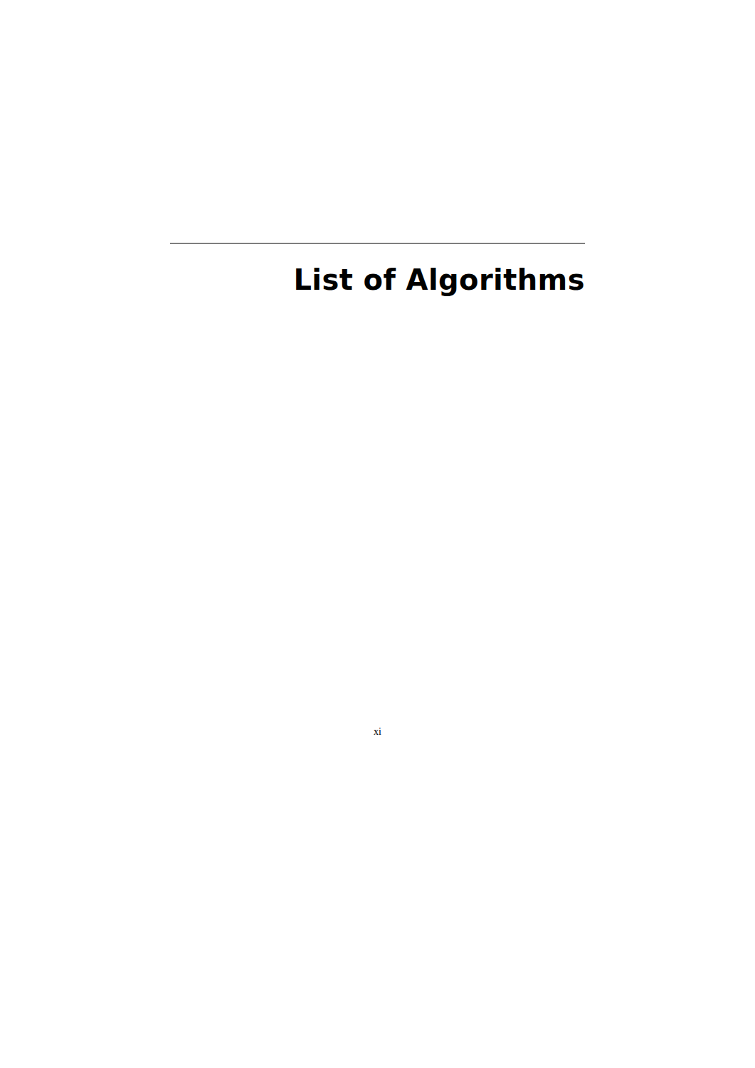List of Algorithms
xi